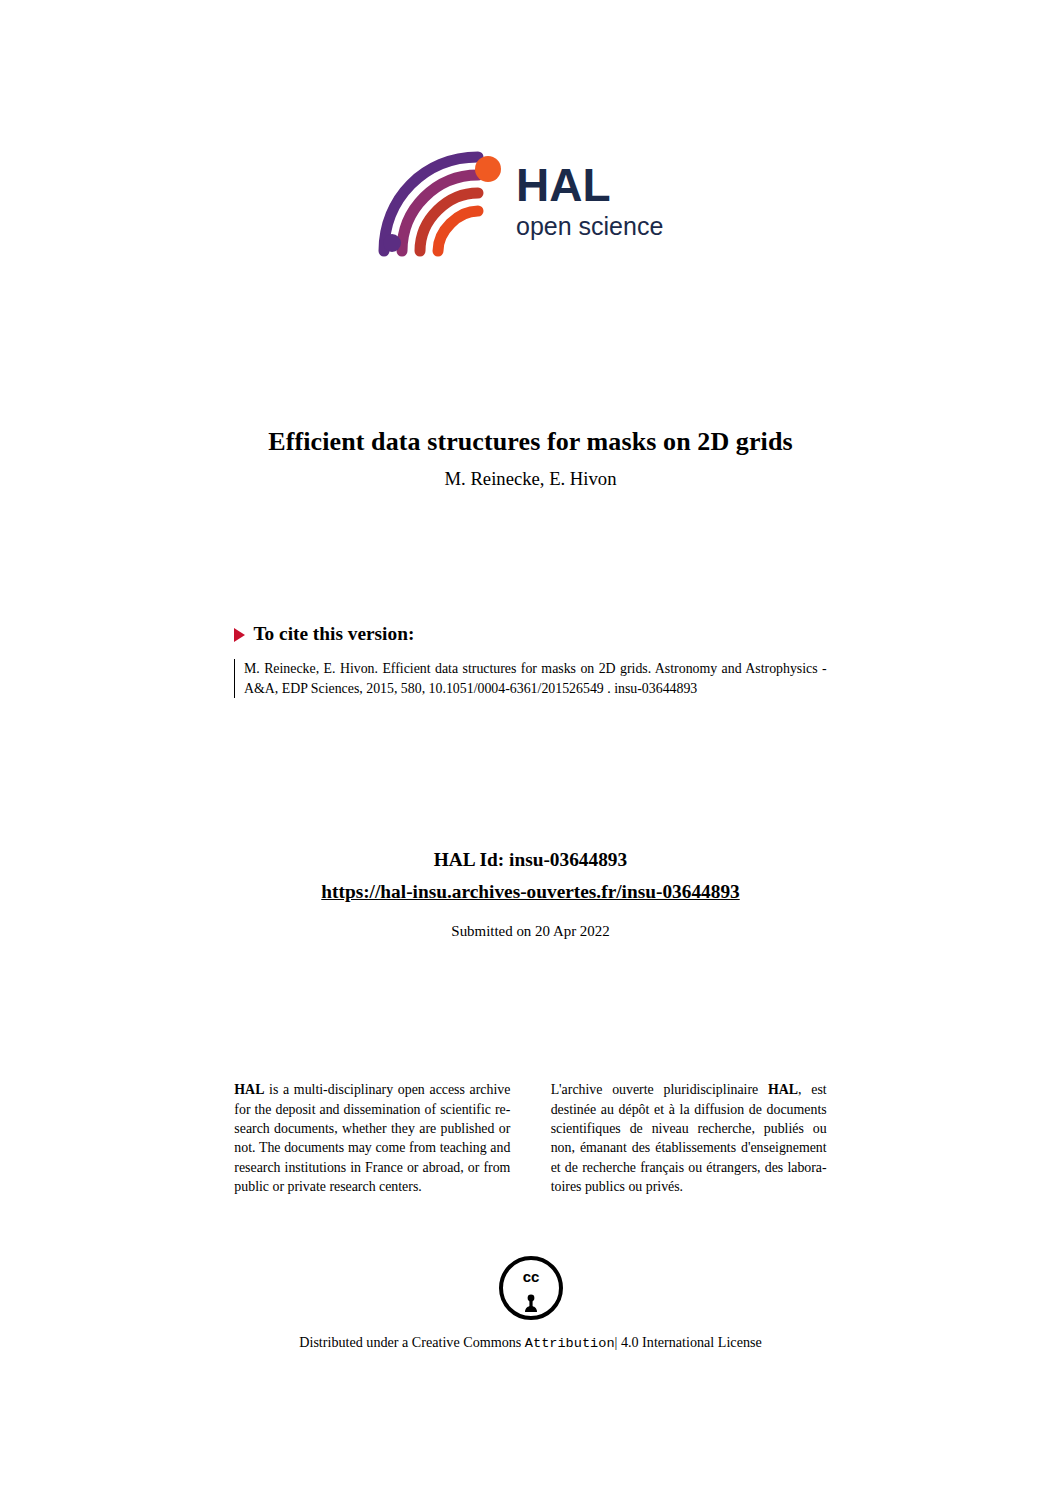HAL open science
Efficient data structures for masks on 2D grids
M. Reinecke, E. Hivon
To cite this version:
M. Reinecke, E. Hivon. Efficient data structures for masks on 2D grids. Astronomy and Astrophysics - A&A, EDP Sciences, 2015, 580, 10.1051/0004-6361/201526549 . insu-03644893
HAL Id: insu-03644893
https://hal-insu.archives-ouvertes.fr/insu-03644893
Submitted on 20 Apr 2022
HAL is a multi-disciplinary open access archive for the deposit and dissemination of scientific research documents, whether they are published or not. The documents may come from teaching and research institutions in France or abroad, or from public or private research centers.
L'archive ouverte pluridisciplinaire HAL, est destinée au dépôt et à la diffusion de documents scientifiques de niveau recherche, publiés ou non, émanant des établissements d'enseignement et de recherche français ou étrangers, des laboratoires publics ou privés.
cc
Distributed under a Creative Commons Attribution| 4.0 International License